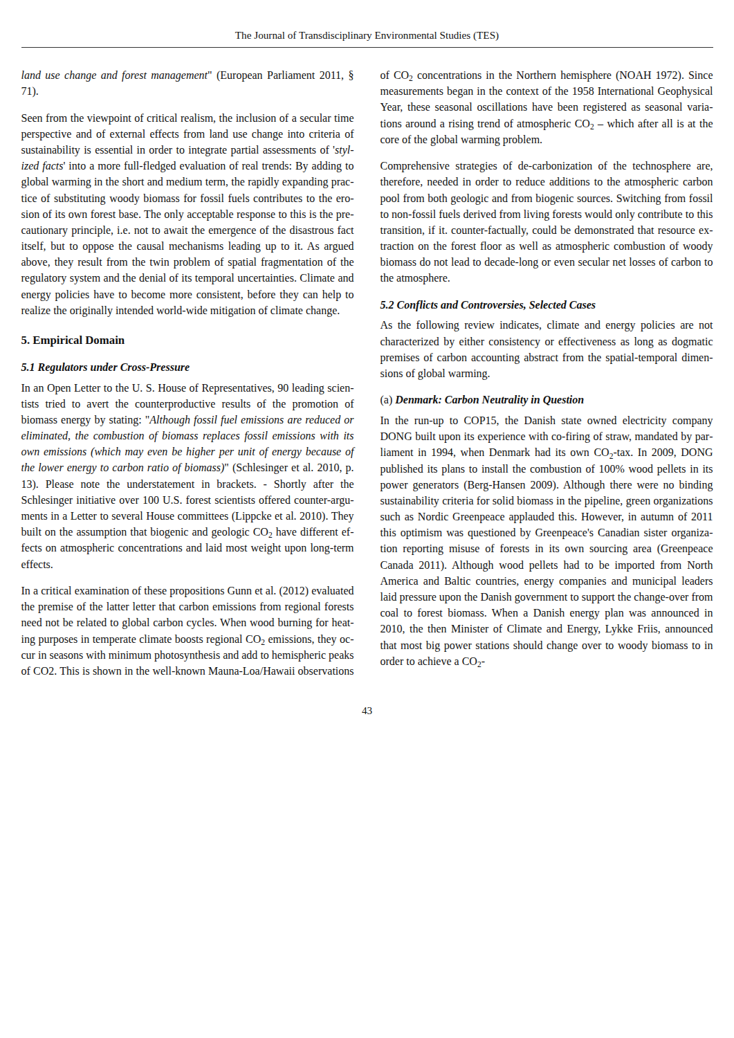The Journal of Transdisciplinary Environmental Studies (TES)
land use change and forest management" (European Parliament 2011, § 71).
Seen from the viewpoint of critical realism, the inclusion of a secular time perspective and of external effects from land use change into criteria of sustainability is essential in order to integrate partial assessments of 'stylized facts' into a more full-fledged evaluation of real trends: By adding to global warming in the short and medium term, the rapidly expanding practice of substituting woody biomass for fossil fuels contributes to the erosion of its own forest base. The only acceptable response to this is the precautionary principle, i.e. not to await the emergence of the disastrous fact itself, but to oppose the causal mechanisms leading up to it. As argued above, they result from the twin problem of spatial fragmentation of the regulatory system and the denial of its temporal uncertainties. Climate and energy policies have to become more consistent, before they can help to realize the originally intended world-wide mitigation of climate change.
5. Empirical Domain
5.1 Regulators under Cross-Pressure
In an Open Letter to the U. S. House of Representatives, 90 leading scientists tried to avert the counterproductive results of the promotion of biomass energy by stating: "Although fossil fuel emissions are reduced or eliminated, the combustion of biomass replaces fossil emissions with its own emissions (which may even be higher per unit of energy because of the lower energy to carbon ratio of biomass)" (Schlesinger et al. 2010, p. 13). Please note the understatement in brackets. - Shortly after the Schlesinger initiative over 100 U.S. forest scientists offered counter-arguments in a Letter to several House committees (Lippcke et al. 2010). They built on the assumption that biogenic and geologic CO2 have different effects on atmospheric concentrations and laid most weight upon long-term effects.
In a critical examination of these propositions Gunn et al. (2012) evaluated the premise of the latter letter that carbon emissions from regional forests need not be related to global carbon cycles. When wood burning for heating purposes in temperate climate boosts regional CO2 emissions, they occur in seasons with minimum photosynthesis and add to hemispheric peaks of CO2. This is shown in the well-known Mauna-Loa/Hawaii observations of CO2 concentrations in the Northern hemisphere (NOAH 1972). Since measurements began in the context of the 1958 International Geophysical Year, these seasonal oscillations have been registered as seasonal variations around a rising trend of atmospheric CO2 – which after all is at the core of the global warming problem.
Comprehensive strategies of de-carbonization of the technosphere are, therefore, needed in order to reduce additions to the atmospheric carbon pool from both geologic and from biogenic sources. Switching from fossil to non-fossil fuels derived from living forests would only contribute to this transition, if it. counter-factually, could be demonstrated that resource extraction on the forest floor as well as atmospheric combustion of woody biomass do not lead to decade-long or even secular net losses of carbon to the atmosphere.
5.2 Conflicts and Controversies, Selected Cases
As the following review indicates, climate and energy policies are not characterized by either consistency or effectiveness as long as dogmatic premises of carbon accounting abstract from the spatial-temporal dimensions of global warming.
(a) Denmark: Carbon Neutrality in Question
In the run-up to COP15, the Danish state owned electricity company DONG built upon its experience with co-firing of straw, mandated by parliament in 1994, when Denmark had its own CO2-tax. In 2009, DONG published its plans to install the combustion of 100% wood pellets in its power generators (Berg-Hansen 2009). Although there were no binding sustainability criteria for solid biomass in the pipeline, green organizations such as Nordic Greenpeace applauded this. However, in autumn of 2011 this optimism was questioned by Greenpeace's Canadian sister organization reporting misuse of forests in its own sourcing area (Greenpeace Canada 2011). Although wood pellets had to be imported from North America and Baltic countries, energy companies and municipal leaders laid pressure upon the Danish government to support the change-over from coal to forest biomass. When a Danish energy plan was announced in 2010, the then Minister of Climate and Energy, Lykke Friis, announced that most big power stations should change over to woody biomass to in order to achieve a CO2-
43